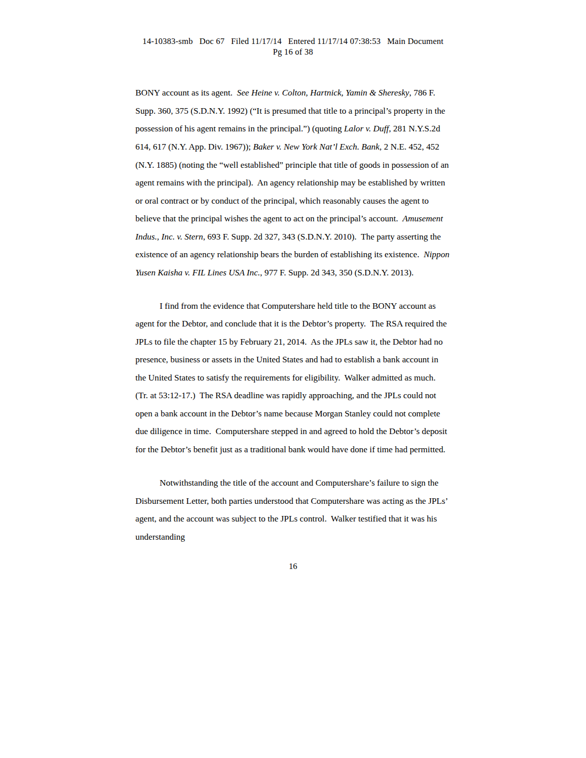14-10383-smb Doc 67 Filed 11/17/14 Entered 11/17/14 07:38:53 Main Document
Pg 16 of 38
BONY account as its agent. See Heine v. Colton, Hartnick, Yamin & Sheresky, 786 F. Supp. 360, 375 (S.D.N.Y. 1992) (“It is presumed that title to a principal’s property in the possession of his agent remains in the principal.”) (quoting Lalor v. Duff, 281 N.Y.S.2d 614, 617 (N.Y. App. Div. 1967)); Baker v. New York Nat’l Exch. Bank, 2 N.E. 452, 452 (N.Y. 1885) (noting the “well established” principle that title of goods in possession of an agent remains with the principal). An agency relationship may be established by written or oral contract or by conduct of the principal, which reasonably causes the agent to believe that the principal wishes the agent to act on the principal’s account. Amusement Indus., Inc. v. Stern, 693 F. Supp. 2d 327, 343 (S.D.N.Y. 2010). The party asserting the existence of an agency relationship bears the burden of establishing its existence. Nippon Yusen Kaisha v. FIL Lines USA Inc., 977 F. Supp. 2d 343, 350 (S.D.N.Y. 2013).
I find from the evidence that Computershare held title to the BONY account as agent for the Debtor, and conclude that it is the Debtor’s property. The RSA required the JPLs to file the chapter 15 by February 21, 2014. As the JPLs saw it, the Debtor had no presence, business or assets in the United States and had to establish a bank account in the United States to satisfy the requirements for eligibility. Walker admitted as much. (Tr. at 53:12-17.) The RSA deadline was rapidly approaching, and the JPLs could not open a bank account in the Debtor’s name because Morgan Stanley could not complete due diligence in time. Computershare stepped in and agreed to hold the Debtor’s deposit for the Debtor’s benefit just as a traditional bank would have done if time had permitted.
Notwithstanding the title of the account and Computershare’s failure to sign the Disbursement Letter, both parties understood that Computershare was acting as the JPLs’ agent, and the account was subject to the JPLs control. Walker testified that it was his understanding
16